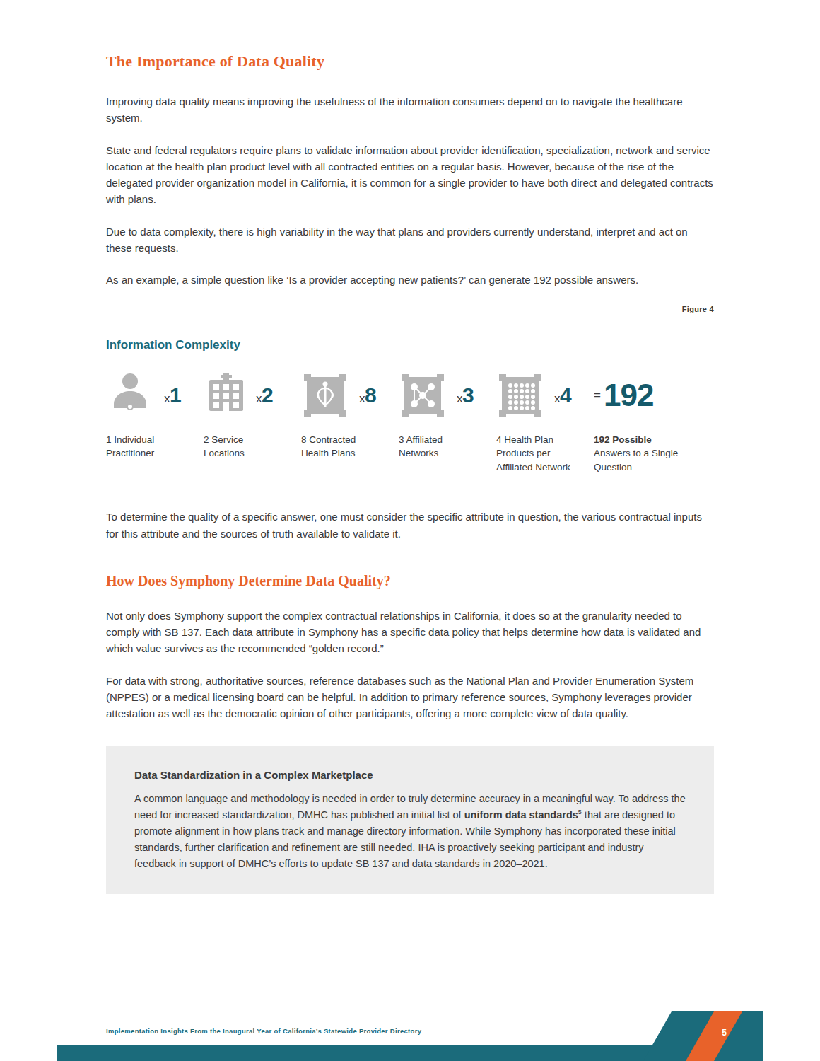The Importance of Data Quality
Improving data quality means improving the usefulness of the information consumers depend on to navigate the healthcare system.
State and federal regulators require plans to validate information about provider identification, specialization, network and service location at the health plan product level with all contracted entities on a regular basis. However, because of the rise of the delegated provider organization model in California, it is common for a single provider to have both direct and delegated contracts with plans.
Due to data complexity, there is high variability in the way that plans and providers currently understand, interpret and act on these requests.
As an example, a simple question like ‘Is a provider accepting new patients?’ can generate 192 possible answers.
Figure 4
Information Complexity
x1
1 Individual
Practitioner
x2
2 Service
Locations
x8
8 Contracted
Health Plans
x3
3 Affiliated
Networks
x4
4 Health Plan
Products per
Affiliated Network
=192
192 Possible
Answers to a Single
Question
To determine the quality of a specific answer, one must consider the specific attribute in question, the various contractual inputs for this attribute and the sources of truth available to validate it.
How Does Symphony Determine Data Quality?
Not only does Symphony support the complex contractual relationships in California, it does so at the granularity needed to comply with SB 137. Each data attribute in Symphony has a specific data policy that helps determine how data is validated and which value survives as the recommended “golden record.”
For data with strong, authoritative sources, reference databases such as the National Plan and Provider Enumeration System (NPPES) or a medical licensing board can be helpful. In addition to primary reference sources, Symphony leverages provider attestation as well as the democratic opinion of other participants, offering a more complete view of data quality.
Data Standardization in a Complex Marketplace
A common language and methodology is needed in order to truly determine accuracy in a meaningful way. To address the need for increased standardization, DMHC has published an initial list of uniform data standards5 that are designed to promote alignment in how plans track and manage directory information. While Symphony has incorporated these initial standards, further clarification and refinement are still needed. IHA is proactively seeking participant and industry feedback in support of DMHC’s efforts to update SB 137 and data standards in 2020–2021.
Implementation Insights From the Inaugural Year of California’s Statewide Provider Directory
5